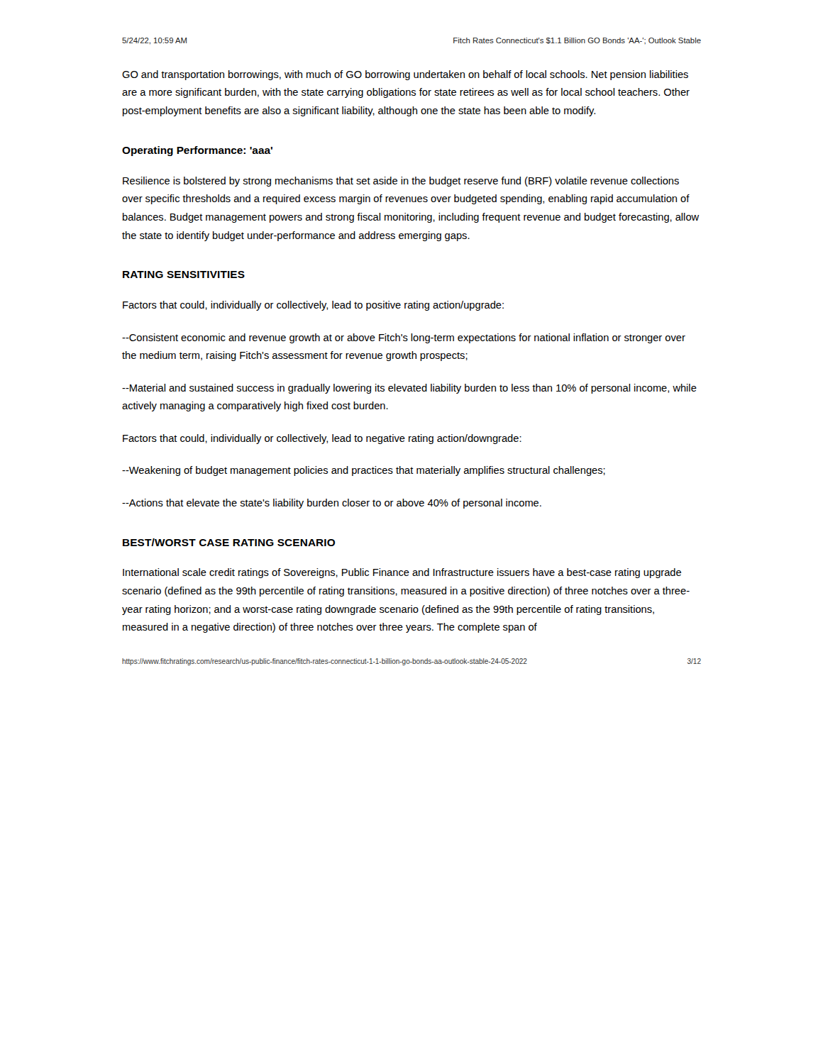5/24/22, 10:59 AM Fitch Rates Connecticut's $1.1 Billion GO Bonds 'AA-'; Outlook Stable
GO and transportation borrowings, with much of GO borrowing undertaken on behalf of local schools. Net pension liabilities are a more significant burden, with the state carrying obligations for state retirees as well as for local school teachers. Other post-employment benefits are also a significant liability, although one the state has been able to modify.
Operating Performance: 'aaa'
Resilience is bolstered by strong mechanisms that set aside in the budget reserve fund (BRF) volatile revenue collections over specific thresholds and a required excess margin of revenues over budgeted spending, enabling rapid accumulation of balances. Budget management powers and strong fiscal monitoring, including frequent revenue and budget forecasting, allow the state to identify budget under-performance and address emerging gaps.
RATING SENSITIVITIES
Factors that could, individually or collectively, lead to positive rating action/upgrade:
--Consistent economic and revenue growth at or above Fitch's long-term expectations for national inflation or stronger over the medium term, raising Fitch's assessment for revenue growth prospects;
--Material and sustained success in gradually lowering its elevated liability burden to less than 10% of personal income, while actively managing a comparatively high fixed cost burden.
Factors that could, individually or collectively, lead to negative rating action/downgrade:
--Weakening of budget management policies and practices that materially amplifies structural challenges;
--Actions that elevate the state's liability burden closer to or above 40% of personal income.
BEST/WORST CASE RATING SCENARIO
International scale credit ratings of Sovereigns, Public Finance and Infrastructure issuers have a best-case rating upgrade scenario (defined as the 99th percentile of rating transitions, measured in a positive direction) of three notches over a three-year rating horizon; and a worst-case rating downgrade scenario (defined as the 99th percentile of rating transitions, measured in a negative direction) of three notches over three years. The complete span of
https://www.fitchratings.com/research/us-public-finance/fitch-rates-connecticut-1-1-billion-go-bonds-aa-outlook-stable-24-05-2022 3/12